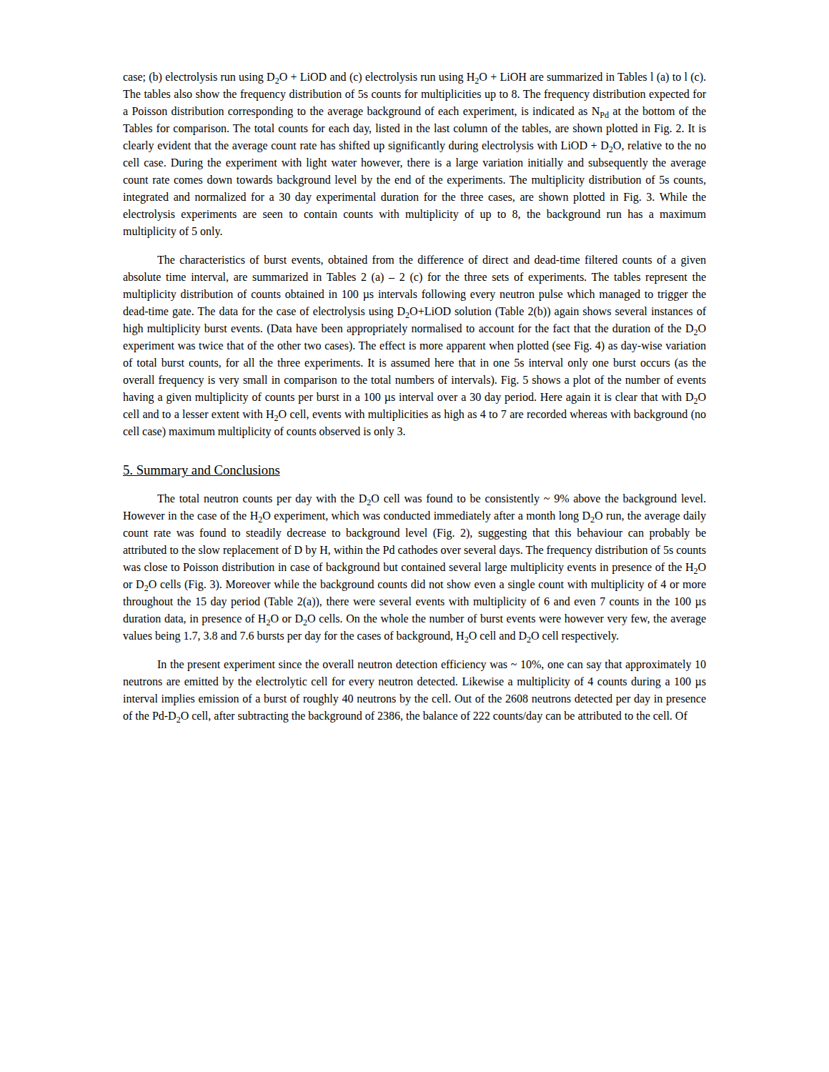case; (b) electrolysis run using D2O + LiOD and (c) electrolysis run using H2O + LiOH are summarized in Tables l (a) to l (c). The tables also show the frequency distribution of 5s counts for multiplicities up to 8. The frequency distribution expected for a Poisson distribution corresponding to the average background of each experiment, is indicated as NPd at the bottom of the Tables for comparison. The total counts for each day, listed in the last column of the tables, are shown plotted in Fig. 2. It is clearly evident that the average count rate has shifted up significantly during electrolysis with LiOD + D2O, relative to the no cell case. During the experiment with light water however, there is a large variation initially and subsequently the average count rate comes down towards background level by the end of the experiments. The multiplicity distribution of 5s counts, integrated and normalized for a 30 day experimental duration for the three cases, are shown plotted in Fig. 3. While the electrolysis experiments are seen to contain counts with multiplicity of up to 8, the background run has a maximum multiplicity of 5 only.
The characteristics of burst events, obtained from the difference of direct and dead-time filtered counts of a given absolute time interval, are summarized in Tables 2 (a) – 2 (c) for the three sets of experiments. The tables represent the multiplicity distribution of counts obtained in 100 µs intervals following every neutron pulse which managed to trigger the dead-time gate. The data for the case of electrolysis using D2O+LiOD solution (Table 2(b)) again shows several instances of high multiplicity burst events. (Data have been appropriately normalised to account for the fact that the duration of the D2O experiment was twice that of the other two cases). The effect is more apparent when plotted (see Fig. 4) as day-wise variation of total burst counts, for all the three experiments. It is assumed here that in one 5s interval only one burst occurs (as the overall frequency is very small in comparison to the total numbers of intervals). Fig. 5 shows a plot of the number of events having a given multiplicity of counts per burst in a 100 µs interval over a 30 day period. Here again it is clear that with D2O cell and to a lesser extent with H2O cell, events with multiplicities as high as 4 to 7 are recorded whereas with background (no cell case) maximum multiplicity of counts observed is only 3.
5. Summary and Conclusions
The total neutron counts per day with the D2O cell was found to be consistently ~ 9% above the background level. However in the case of the H2O experiment, which was conducted immediately after a month long D2O run, the average daily count rate was found to steadily decrease to background level (Fig. 2), suggesting that this behaviour can probably be attributed to the slow replacement of D by H, within the Pd cathodes over several days. The frequency distribution of 5s counts was close to Poisson distribution in case of background but contained several large multiplicity events in presence of the H2O or D2O cells (Fig. 3). Moreover while the background counts did not show even a single count with multiplicity of 4 or more throughout the 15 day period (Table 2(a)), there were several events with multiplicity of 6 and even 7 counts in the 100 µs duration data, in presence of H2O or D2O cells. On the whole the number of burst events were however very few, the average values being 1.7, 3.8 and 7.6 bursts per day for the cases of background, H2O cell and D2O cell respectively.
In the present experiment since the overall neutron detection efficiency was ~ 10%, one can say that approximately 10 neutrons are emitted by the electrolytic cell for every neutron detected. Likewise a multiplicity of 4 counts during a 100 µs interval implies emission of a burst of roughly 40 neutrons by the cell. Out of the 2608 neutrons detected per day in presence of the Pd-D2O cell, after subtracting the background of 2386, the balance of 222 counts/day can be attributed to the cell. Of